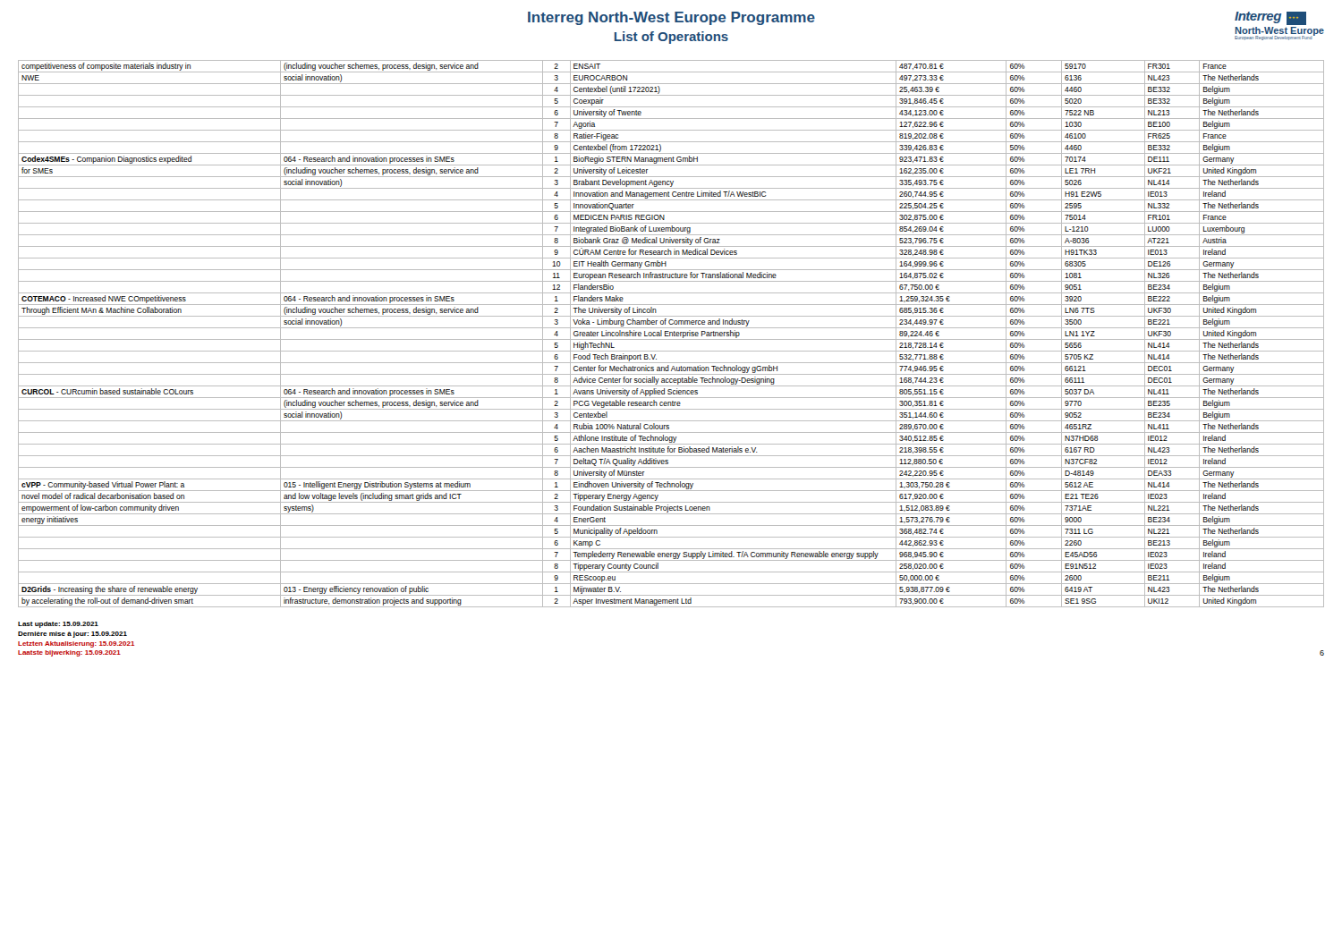Interreg North-West Europe Programme
List of Operations
Interreg
North-West Europe
European Regional Development Fund
| competitiveness of composite materials industry in | (including voucher schemes, process, design, service and | 2 | ENSAIT | 487,470.81 € | 60% | 59170 | FR301 | France |
| NWE | social innovation) | 3 | EUROCARBON | 497,273.33 € | 60% | 6136 | NL423 | The Netherlands |
| | | 4 | Centexbel (until 1722021) | 25,463.39 € | 60% | 4460 | BE332 | Belgium |
| | | 5 | Coexpair | 391,846.45 € | 60% | 5020 | BE332 | Belgium |
| | | 6 | University of Twente | 434,123.00 € | 60% | 7522 NB | NL213 | The Netherlands |
| | | 7 | Agoria | 127,622.96 € | 60% | 1030 | BE100 | Belgium |
| | | 8 | Ratier-Figeac | 819,202.08 € | 60% | 46100 | FR625 | France |
| | | 9 | Centexbel (from 1722021) | 339,426.83 € | 50% | 4460 | BE332 | Belgium |
| Codex4SMEs - Companion Diagnostics expedited | 064 - Research and innovation processes in SMEs | 1 | BioRegio STERN Managment GmbH | 923,471.83 € | 60% | 70174 | DE111 | Germany |
| for SMEs | (including voucher schemes, process, design, service and | 2 | University of Leicester | 162,235.00 € | 60% | LE1 7RH | UKF21 | United Kingdom |
| | social innovation) | 3 | Brabant Development Agency | 335,493.75 € | 60% | 5026 | NL414 | The Netherlands |
| | | 4 | Innovation and Management Centre Limited T/A WestBIC | 260,744.95 € | 60% | H91 E2W5 | IE013 | Ireland |
| | | 5 | InnovationQuarter | 225,504.25 € | 60% | 2595 | NL332 | The Netherlands |
| | | 6 | MEDICEN PARIS REGION | 302,875.00 € | 60% | 75014 | FR101 | France |
| | | 7 | Integrated BioBank of Luxembourg | 854,269.04 € | 60% | L-1210 | LU000 | Luxembourg |
| | | 8 | Biobank Graz @ Medical University of Graz | 523,796.75 € | 60% | A-8036 | AT221 | Austria |
| | | 9 | CÚRAM Centre for Research in Medical Devices | 328,248.98 € | 60% | H91TK33 | IE013 | Ireland |
| | | 10 | EIT Health Germany GmbH | 164,999.96 € | 60% | 68305 | DE126 | Germany |
| | | 11 | European Research Infrastructure for Translational Medicine | 164,875.02 € | 60% | 1081 | NL326 | The Netherlands |
| | | 12 | FlandersBio | 67,750.00 € | 60% | 9051 | BE234 | Belgium |
| COTEMACO - Increased NWE COmpetitiveness | 064 - Research and innovation processes in SMEs | 1 | Flanders Make | 1,259,324.35 € | 60% | 3920 | BE222 | Belgium |
| Through Efficient MAn & Machine Collaboration | (including voucher schemes, process, design, service and | 2 | The University of Lincoln | 685,915.36 € | 60% | LN6 7TS | UKF30 | United Kingdom |
| | social innovation) | 3 | Voka - Limburg Chamber of Commerce and Industry | 234,449.97 € | 60% | 3500 | BE221 | Belgium |
| | | 4 | Greater Lincolnshire Local Enterprise Partnership | 89,224.46 € | 60% | LN1 1YZ | UKF30 | United Kingdom |
| | | 5 | HighTechNL | 218,728.14 € | 60% | 5656 | NL414 | The Netherlands |
| | | 6 | Food Tech Brainport B.V. | 532,771.88 € | 60% | 5705 KZ | NL414 | The Netherlands |
| | | 7 | Center for Mechatronics and Automation Technology gGmbH | 774,946.95 € | 60% | 66121 | DEC01 | Germany |
| | | 8 | Advice Center for socially acceptable Technology-Designing | 168,744.23 € | 60% | 66111 | DEC01 | Germany |
| CURCOL - CURcumin based sustainable COLours | 064 - Research and innovation processes in SMEs | 1 | Avans University of Applied Sciences | 805,551.15 € | 60% | 5037 DA | NL411 | The Netherlands |
| | (including voucher schemes, process, design, service and | 2 | PCG Vegetable research centre | 300,351.81 € | 60% | 9770 | BE235 | Belgium |
| | social innovation) | 3 | Centexbel | 351,144.60 € | 60% | 9052 | BE234 | Belgium |
| | | 4 | Rubia 100% Natural Colours | 289,670.00 € | 60% | 4651RZ | NL411 | The Netherlands |
| | | 5 | Athlone Institute of Technology | 340,512.85 € | 60% | N37HD68 | IE012 | Ireland |
| | | 6 | Aachen Maastricht Institute for Biobased Materials e.V. | 218,398.55 € | 60% | 6167 RD | NL423 | The Netherlands |
| | | 7 | DeltaQ T/A Quality Additives | 112,880.50 € | 60% | N37CF82 | IE012 | Ireland |
| | | 8 | University of Münster | 242,220.95 € | 60% | D-48149 | DEA33 | Germany |
| cVPP - Community-based Virtual Power Plant: a | 015 - Intelligent Energy Distribution Systems at medium | 1 | Eindhoven University of Technology | 1,303,750.28 € | 60% | 5612 AE | NL414 | The Netherlands |
| novel model of radical decarbonisation based on | and low voltage levels (including smart grids and ICT | 2 | Tipperary Energy Agency | 617,920.00 € | 60% | E21 TE26 | IE023 | Ireland |
| empowerment of low-carbon community driven | systems) | 3 | Foundation Sustainable Projects Loenen | 1,512,083.89 € | 60% | 7371AE | NL221 | The Netherlands |
| energy initiatives | | 4 | EnerGent | 1,573,276.79 € | 60% | 9000 | BE234 | Belgium |
| | | 5 | Municipality of Apeldoorn | 368,482.74 € | 60% | 7311 LG | NL221 | The Netherlands |
| | | 6 | Kamp C | 442,862.93 € | 60% | 2260 | BE213 | Belgium |
| | | 7 | Templederry Renewable energy Supply Limited. T/A Community Renewable energy supply | 968,945.90 € | 60% | E45AD56 | IE023 | Ireland |
| | | 8 | Tipperary County Council | 258,020.00 € | 60% | E91N512 | IE023 | Ireland |
| | | 9 | REScoop.eu | 50,000.00 € | 60% | 2600 | BE211 | Belgium |
| D2Grids - Increasing the share of renewable energy | 013 - Energy efficiency renovation of public | 1 | Mijnwater B.V. | 5,938,877.09 € | 60% | 6419 AT | NL423 | The Netherlands |
| by accelerating the roll-out of demand-driven smart | infrastructure, demonstration projects and supporting | 2 | Asper Investment Management Ltd | 793,900.00 € | 60% | SE1 9SG | UKI12 | United Kingdom |
Last update: 15.09.2021
Dernière mise à jour: 15.09.2021
Letzten Aktualisierung: 15.09.2021
Laatste bijwerking: 15.09.2021
6